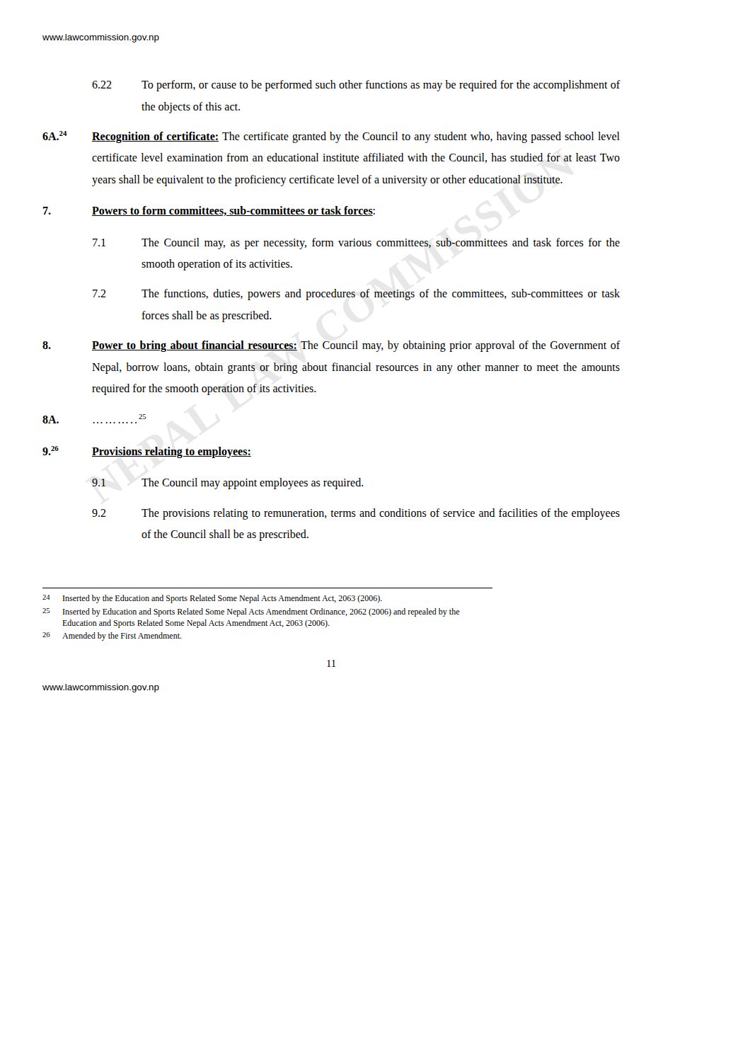www.lawcommission.gov.np
NEPAL LAW COMMISSION
6.22
To perform, or cause to be performed such other functions as may be required for the accomplishment of the objects of this act.
6A.24
Recognition of certificate: The certificate granted by the Council to any student who, having passed school level certificate level examination from an educational institute affiliated with the Council, has studied for at least Two years shall be equivalent to the proficiency certificate level of a university or other educational institute.
7.
Powers to form committees, sub-committees or task forces:
7.1
The Council may, as per necessity, form various committees, sub-committees and task forces for the smooth operation of its activities.
7.2
The functions, duties, powers and procedures of meetings of the committees, sub-committees or task forces shall be as prescribed.
8.
Power to bring about financial resources: The Council may, by obtaining prior approval of the Government of Nepal, borrow loans, obtain grants or bring about financial resources in any other manner to meet the amounts required for the smooth operation of its activities.
8A.
………..25
9.26
Provisions relating to employees:
9.1
The Council may appoint employees as required.
9.2
The provisions relating to remuneration, terms and conditions of service and facilities of the employees of the Council shall be as prescribed.
24
Inserted by the Education and Sports Related Some Nepal Acts Amendment Act, 2063 (2006).
25
Inserted by Education and Sports Related Some Nepal Acts Amendment Ordinance, 2062 (2006) and repealed by the Education and Sports Related Some Nepal Acts Amendment Act, 2063 (2006).
26
Amended by the First Amendment.
11
www.lawcommission.gov.np